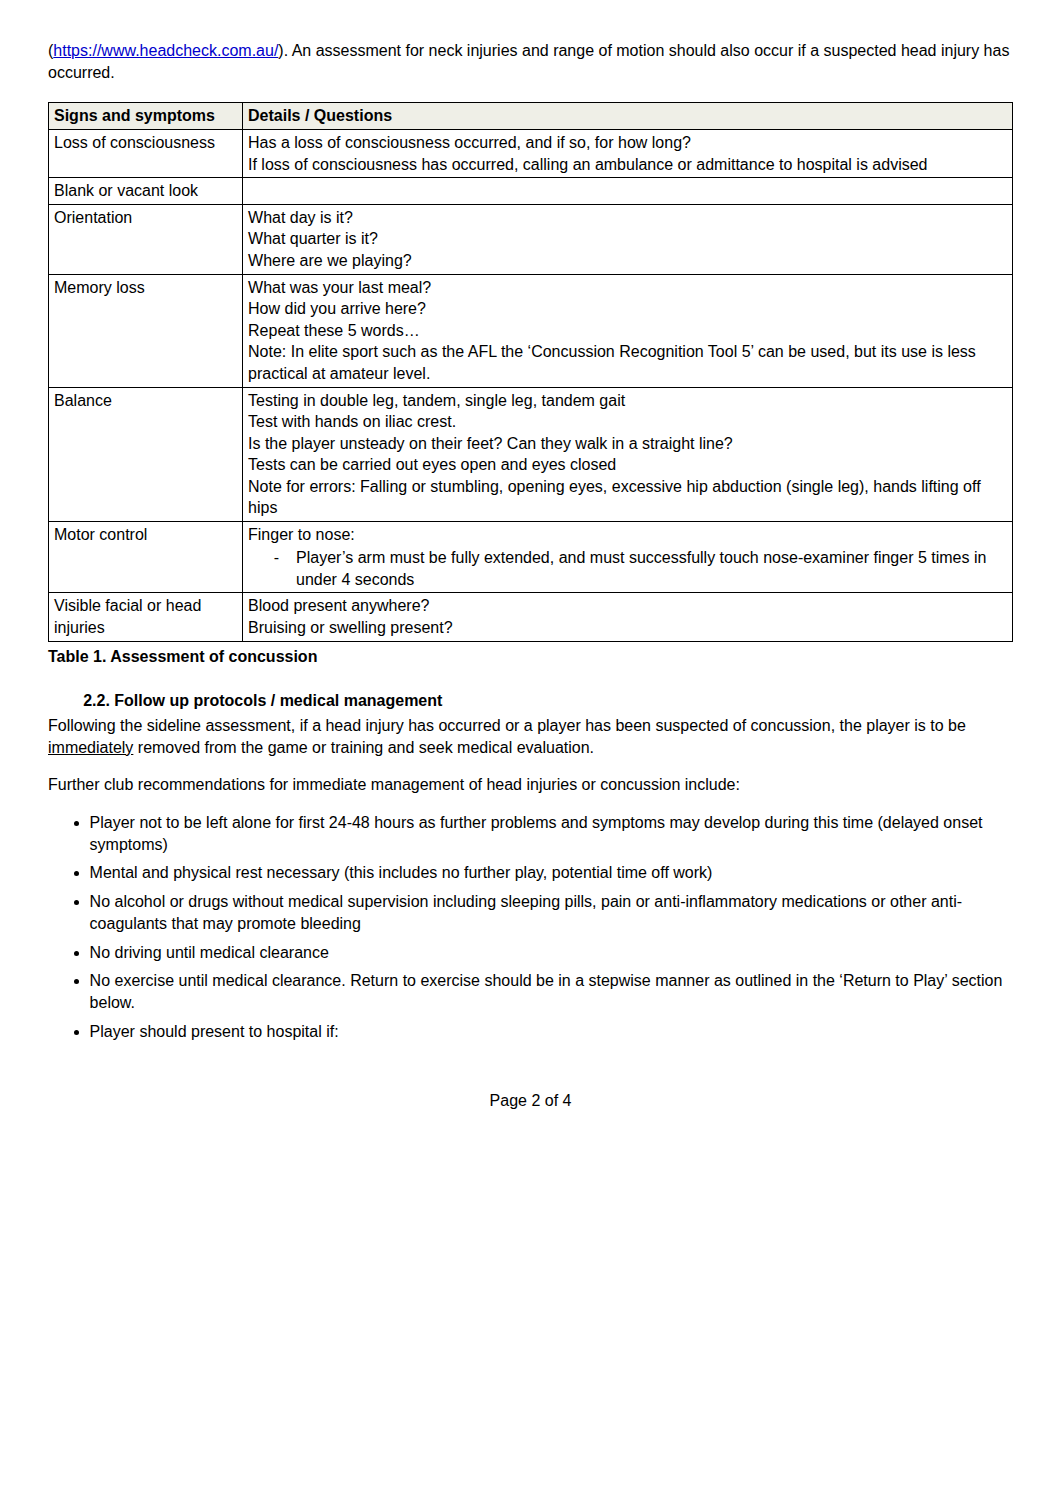(https://www.headcheck.com.au/). An assessment for neck injuries and range of motion should also occur if a suspected head injury has occurred.
| Signs and symptoms | Details / Questions |
| --- | --- |
| Loss of consciousness | Has a loss of consciousness occurred, and if so, for how long? If loss of consciousness has occurred, calling an ambulance or admittance to hospital is advised |
| Blank or vacant look | |
| Orientation | What day is it? What quarter is it? Where are we playing? |
| Memory loss | What was your last meal? How did you arrive here? Repeat these 5 words… Note: In elite sport such as the AFL the ‘Concussion Recognition Tool 5’ can be used, but its use is less practical at amateur level. |
| Balance | Testing in double leg, tandem, single leg, tandem gait Test with hands on iliac crest. Is the player unsteady on their feet? Can they walk in a straight line? Tests can be carried out eyes open and eyes closed Note for errors: Falling or stumbling, opening eyes, excessive hip abduction (single leg), hands lifting off hips |
| Motor control | Finger to nose: Player’s arm must be fully extended, and must successfully touch nose-examiner finger 5 times in under 4 seconds |
| Visible facial or head injuries | Blood present anywhere? Bruising or swelling present? |
Table 1. Assessment of concussion
2.2. Follow up protocols / medical management
Following the sideline assessment, if a head injury has occurred or a player has been suspected of concussion, the player is to be immediately removed from the game or training and seek medical evaluation.
Further club recommendations for immediate management of head injuries or concussion include:
Player not to be left alone for first 24-48 hours as further problems and symptoms may develop during this time (delayed onset symptoms)
Mental and physical rest necessary (this includes no further play, potential time off work)
No alcohol or drugs without medical supervision including sleeping pills, pain or anti-inflammatory medications or other anti-coagulants that may promote bleeding
No driving until medical clearance
No exercise until medical clearance. Return to exercise should be in a stepwise manner as outlined in the ‘Return to Play’ section below.
Player should present to hospital if:
Page 2 of 4